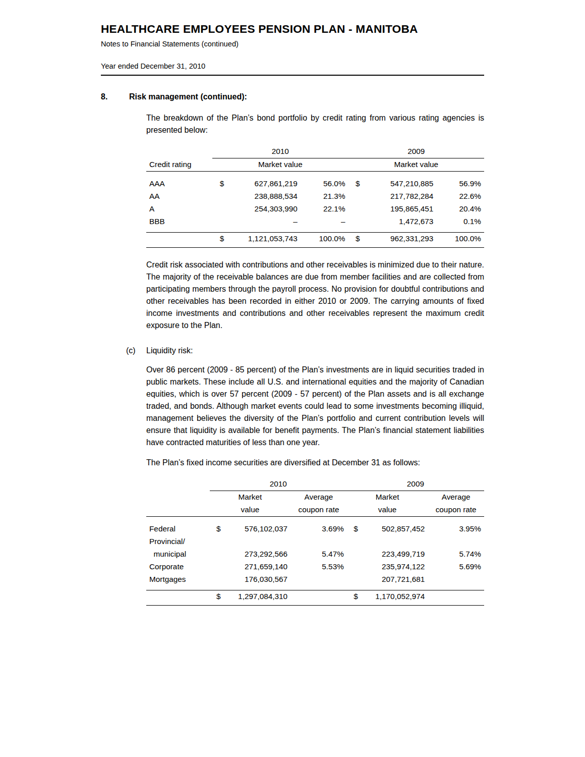HEALTHCARE EMPLOYEES PENSION PLAN - MANITOBA
Notes to Financial Statements (continued)
Year ended December 31, 2010
8.
Risk management (continued):
The breakdown of the Plan’s bond portfolio by credit rating from various rating agencies is presented below:
| | 2010 | 2009 |
| Credit rating | Market value | Market value |
| AAA | $ | 627,861,219 | 56.0% | $ | 547,210,885 | 56.9% |
| AA | | 238,888,534 | 21.3% | | 217,782,284 | 22.6% |
| A | | 254,303,990 | 22.1% | | 195,865,451 | 20.4% |
| BBB | | – | – | | 1,472,673 | 0.1% |
| | $ | 1,121,053,743 | 100.0% | $ | 962,331,293 | 100.0% |
Credit risk associated with contributions and other receivables is minimized due to their nature. The majority of the receivable balances are due from member facilities and are collected from participating members through the payroll process. No provision for doubtful contributions and other receivables has been recorded in either 2010 or 2009. The carrying amounts of fixed income investments and contributions and other receivables represent the maximum credit exposure to the Plan.
(c)
Liquidity risk:
Over 86 percent (2009 - 85 percent) of the Plan’s investments are in liquid securities traded in public markets. These include all U.S. and international equities and the majority of Canadian equities, which is over 57 percent (2009 - 57 percent) of the Plan assets and is all exchange traded, and bonds. Although market events could lead to some investments becoming illiquid, management believes the diversity of the Plan’s portfolio and current contribution levels will ensure that liquidity is available for benefit payments. The Plan’s financial statement liabilities have contracted maturities of less than one year.
The Plan’s fixed income securities are diversified at December 31 as follows:
| | 2010 | 2009 |
| | Market | Average | Market | Average |
| | value | coupon rate | value | coupon rate |
| Federal | $ | 576,102,037 | 3.69% | $ | 502,857,452 | 3.95% |
| Provincial/ | | | | | | |
| municipal | | 273,292,566 | 5.47% | | 223,499,719 | 5.74% |
| Corporate | | 271,659,140 | 5.53% | | 235,974,122 | 5.69% |
| Mortgages | | 176,030,567 | | | 207,721,681 | |
| | $ | 1,297,084,310 | | $ | 1,170,052,974 | |